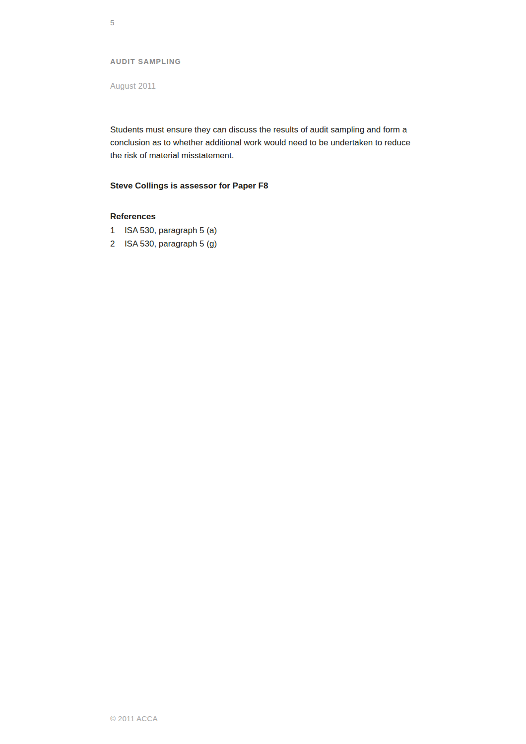5
Audit sampling
August 2011
Students must ensure they can discuss the results of audit sampling and form a conclusion as to whether additional work would need to be undertaken to reduce the risk of material misstatement.
Steve Collings is assessor for Paper F8
References
1 ISA 530, paragraph 5 (a)
2 ISA 530, paragraph 5 (g)
© 2011 ACCA